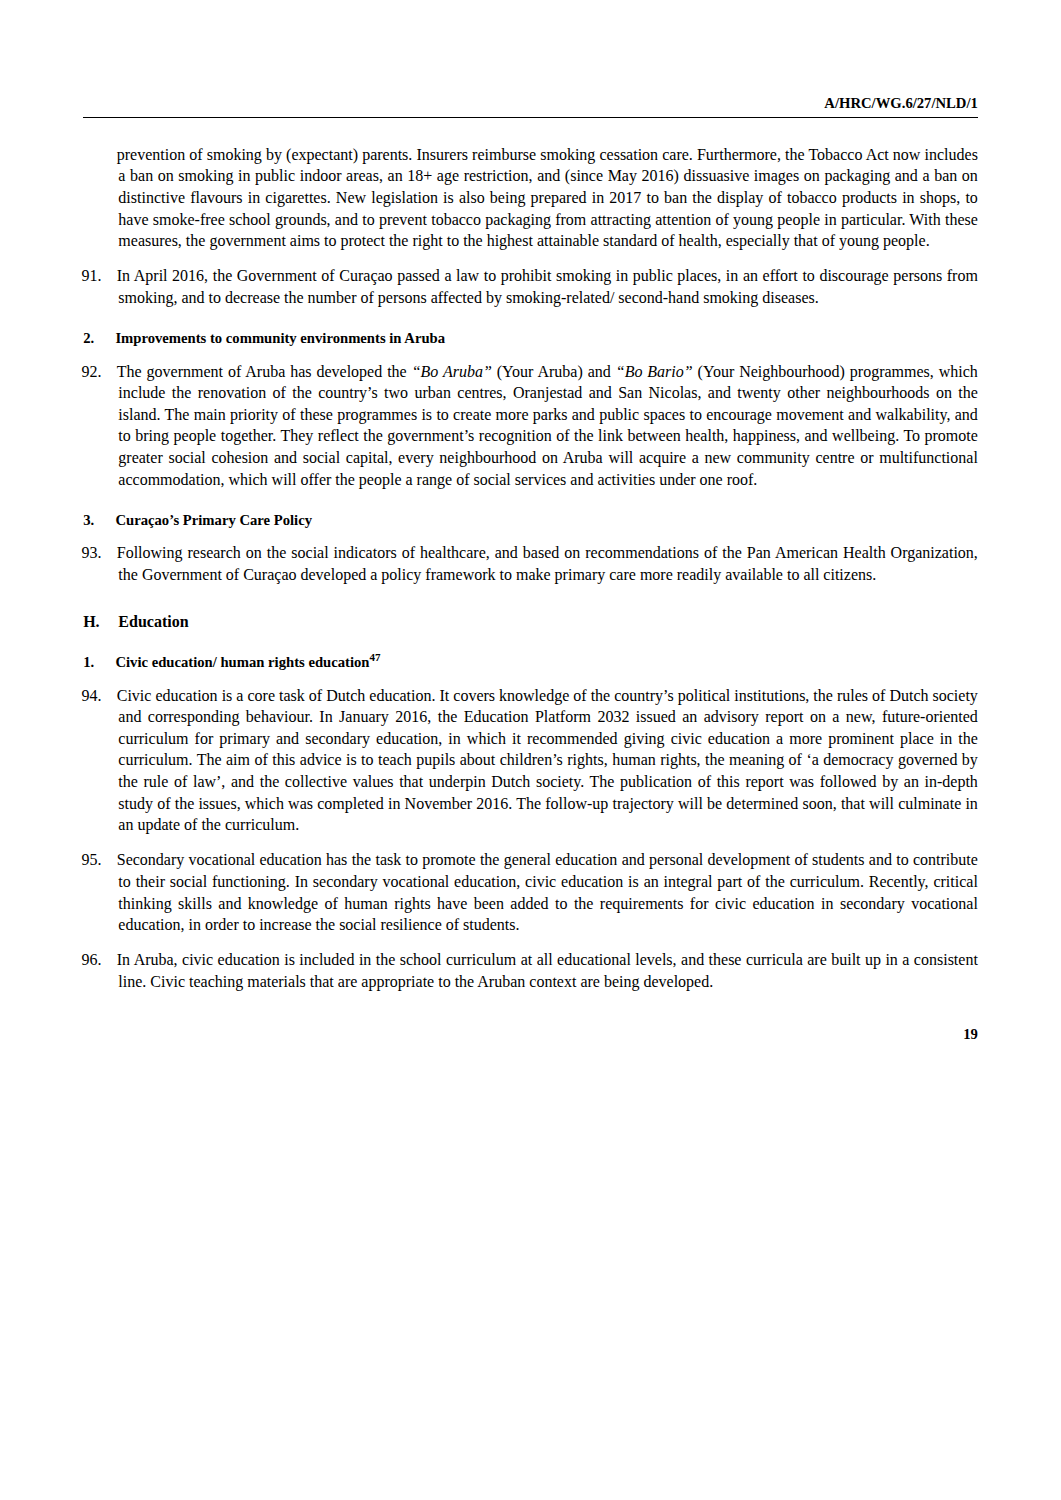A/HRC/WG.6/27/NLD/1
prevention of smoking by (expectant) parents. Insurers reimburse smoking cessation care. Furthermore, the Tobacco Act now includes a ban on smoking in public indoor areas, an 18+ age restriction, and (since May 2016) dissuasive images on packaging and a ban on distinctive flavours in cigarettes. New legislation is also being prepared in 2017 to ban the display of tobacco products in shops, to have smoke-free school grounds, and to prevent tobacco packaging from attracting attention of young people in particular. With these measures, the government aims to protect the right to the highest attainable standard of health, especially that of young people.
91. In April 2016, the Government of Curaçao passed a law to prohibit smoking in public places, in an effort to discourage persons from smoking, and to decrease the number of persons affected by smoking-related/ second-hand smoking diseases.
2. Improvements to community environments in Aruba
92. The government of Aruba has developed the “Bo Aruba” (Your Aruba) and “Bo Bario” (Your Neighbourhood) programmes, which include the renovation of the country’s two urban centres, Oranjestad and San Nicolas, and twenty other neighbourhoods on the island. The main priority of these programmes is to create more parks and public spaces to encourage movement and walkability, and to bring people together. They reflect the government’s recognition of the link between health, happiness, and wellbeing. To promote greater social cohesion and social capital, every neighbourhood on Aruba will acquire a new community centre or multifunctional accommodation, which will offer the people a range of social services and activities under one roof.
3. Curaçao’s Primary Care Policy
93. Following research on the social indicators of healthcare, and based on recommendations of the Pan American Health Organization, the Government of Curaçao developed a policy framework to make primary care more readily available to all citizens.
H. Education
1. Civic education/ human rights education47
94. Civic education is a core task of Dutch education. It covers knowledge of the country’s political institutions, the rules of Dutch society and corresponding behaviour. In January 2016, the Education Platform 2032 issued an advisory report on a new, future-oriented curriculum for primary and secondary education, in which it recommended giving civic education a more prominent place in the curriculum. The aim of this advice is to teach pupils about children’s rights, human rights, the meaning of ‘a democracy governed by the rule of law’, and the collective values that underpin Dutch society. The publication of this report was followed by an in-depth study of the issues, which was completed in November 2016. The follow-up trajectory will be determined soon, that will culminate in an update of the curriculum.
95. Secondary vocational education has the task to promote the general education and personal development of students and to contribute to their social functioning. In secondary vocational education, civic education is an integral part of the curriculum. Recently, critical thinking skills and knowledge of human rights have been added to the requirements for civic education in secondary vocational education, in order to increase the social resilience of students.
96. In Aruba, civic education is included in the school curriculum at all educational levels, and these curricula are built up in a consistent line. Civic teaching materials that are appropriate to the Aruban context are being developed.
19